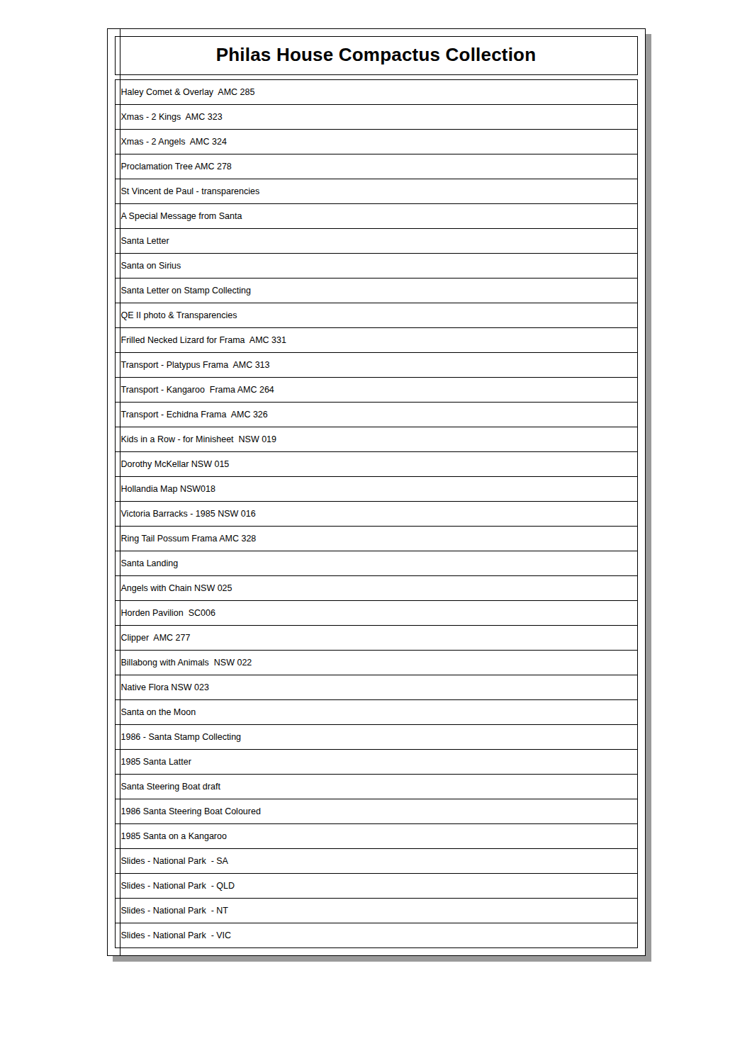Philas House Compactus Collection
| Haley Comet & Overlay AMC 285 |
| Xmas - 2 Kings AMC 323 |
| Xmas - 2 Angels AMC 324 |
| Proclamation Tree AMC 278 |
| St Vincent de Paul - transparencies |
| A Special Message from Santa |
| Santa Letter |
| Santa on Sirius |
| Santa Letter on Stamp Collecting |
| QE II photo & Transparencies |
| Frilled Necked Lizard for Frama AMC 331 |
| Transport - Platypus Frama AMC 313 |
| Transport - Kangaroo Frama AMC 264 |
| Transport - Echidna Frama AMC 326 |
| Kids in a Row - for Minisheet NSW 019 |
| Dorothy McKellar NSW 015 |
| Hollandia Map NSW018 |
| Victoria Barracks - 1985 NSW 016 |
| Ring Tail Possum Frama AMC 328 |
| Santa Landing |
| Angels with Chain NSW 025 |
| Horden Pavilion SC006 |
| Clipper AMC 277 |
| Billabong with Animals NSW 022 |
| Native Flora NSW 023 |
| Santa on the Moon |
| 1986 - Santa Stamp Collecting |
| 1985 Santa Latter |
| Santa Steering Boat draft |
| 1986 Santa Steering Boat Coloured |
| 1985 Santa on a Kangaroo |
| Slides - National Park - SA |
| Slides - National Park - QLD |
| Slides - National Park - NT |
| Slides - National Park - VIC |